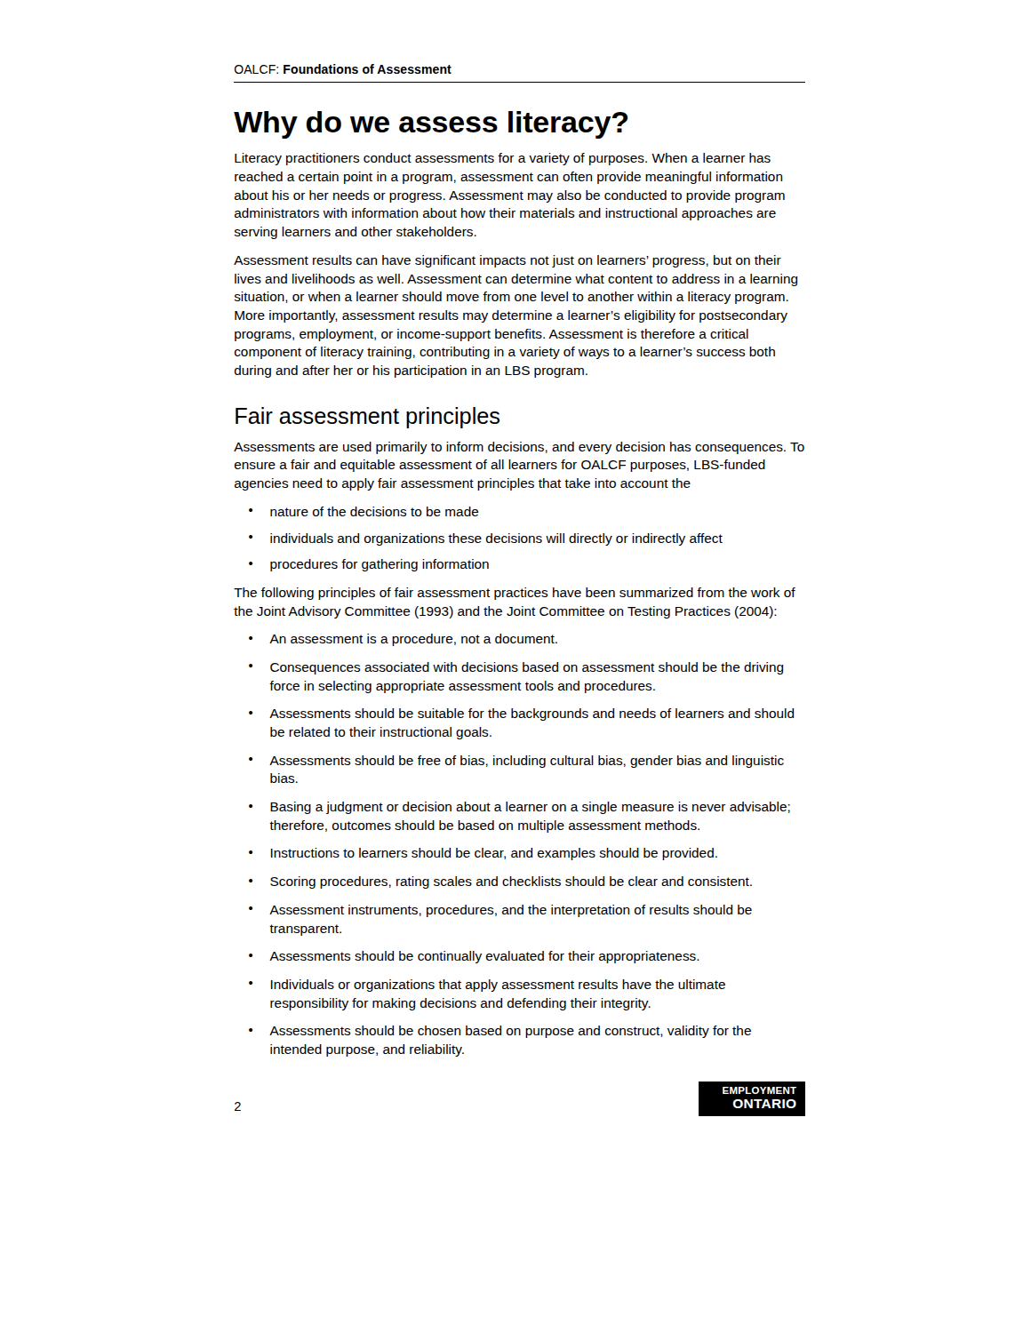OALCF: Foundations of Assessment
Why do we assess literacy?
Literacy practitioners conduct assessments for a variety of purposes. When a learner has reached a certain point in a program, assessment can often provide meaningful information about his or her needs or progress. Assessment may also be conducted to provide program administrators with information about how their materials and instructional approaches are serving learners and other stakeholders.
Assessment results can have significant impacts not just on learners’ progress, but on their lives and livelihoods as well. Assessment can determine what content to address in a learning situation, or when a learner should move from one level to another within a literacy program. More importantly, assessment results may determine a learner’s eligibility for postsecondary programs, employment, or income-support benefits. Assessment is therefore a critical component of literacy training, contributing in a variety of ways to a learner’s success both during and after her or his participation in an LBS program.
Fair assessment principles
Assessments are used primarily to inform decisions, and every decision has consequences. To ensure a fair and equitable assessment of all learners for OALCF purposes, LBS-funded agencies need to apply fair assessment principles that take into account the
nature of the decisions to be made
individuals and organizations these decisions will directly or indirectly affect
procedures for gathering information
The following principles of fair assessment practices have been summarized from the work of the Joint Advisory Committee (1993) and the Joint Committee on Testing Practices (2004):
An assessment is a procedure, not a document.
Consequences associated with decisions based on assessment should be the driving force in selecting appropriate assessment tools and procedures.
Assessments should be suitable for the backgrounds and needs of learners and should be related to their instructional goals.
Assessments should be free of bias, including cultural bias, gender bias and linguistic bias.
Basing a judgment or decision about a learner on a single measure is never advisable; therefore, outcomes should be based on multiple assessment methods.
Instructions to learners should be clear, and examples should be provided.
Scoring procedures, rating scales and checklists should be clear and consistent.
Assessment instruments, procedures, and the interpretation of results should be transparent.
Assessments should be continually evaluated for their appropriateness.
Individuals or organizations that apply assessment results have the ultimate responsibility for making decisions and defending their integrity.
Assessments should be chosen based on purpose and construct, validity for the intended purpose, and reliability.
2
EMPLOYMENT ONTARIO